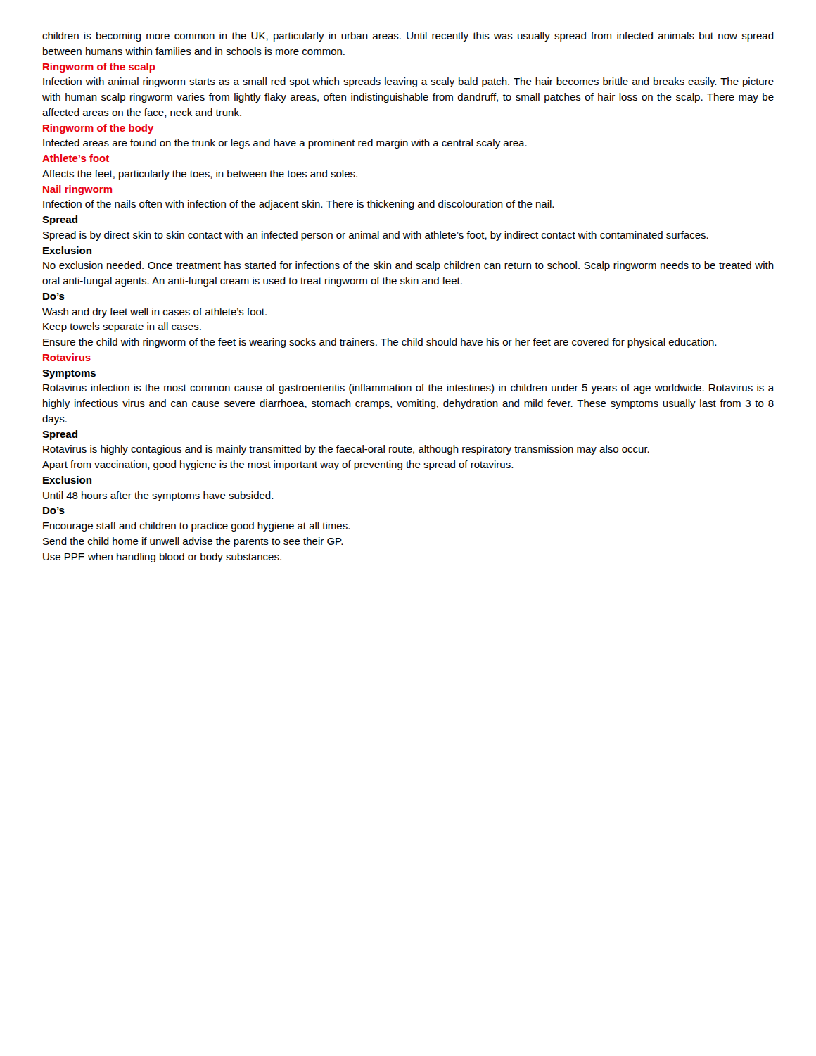children is becoming more common in the UK, particularly in urban areas. Until recently this was usually spread from infected animals but now spread between humans within families and in schools is more common.
Ringworm of the scalp
Infection with animal ringworm starts as a small red spot which spreads leaving a scaly bald patch. The hair becomes brittle and breaks easily. The picture with human scalp ringworm varies from lightly flaky areas, often indistinguishable from dandruff, to small patches of hair loss on the scalp. There may be affected areas on the face, neck and trunk.
Ringworm of the body
Infected areas are found on the trunk or legs and have a prominent red margin with a central scaly area.
Athlete’s foot
Affects the feet, particularly the toes, in between the toes and soles.
Nail ringworm
Infection of the nails often with infection of the adjacent skin. There is thickening and discolouration of the nail.
Spread
Spread is by direct skin to skin contact with an infected person or animal and with athlete’s foot, by indirect contact with contaminated surfaces.
Exclusion
No exclusion needed. Once treatment has started for infections of the skin and scalp children can return to school. Scalp ringworm needs to be treated with oral anti-fungal agents. An anti-fungal cream is used to treat ringworm of the skin and feet.
Do’s
Wash and dry feet well in cases of athlete’s foot.
Keep towels separate in all cases.
Ensure the child with ringworm of the feet is wearing socks and trainers. The child should have his or her feet are covered for physical education.
Rotavirus
Symptoms
Rotavirus infection is the most common cause of gastroenteritis (inflammation of the intestines) in children under 5 years of age worldwide. Rotavirus is a highly infectious virus and can cause severe diarrhoea, stomach cramps, vomiting, dehydration and mild fever. These symptoms usually last from 3 to 8 days.
Spread
Rotavirus is highly contagious and is mainly transmitted by the faecal-oral route, although respiratory transmission may also occur.
Apart from vaccination, good hygiene is the most important way of preventing the spread of rotavirus.
Exclusion
Until 48 hours after the symptoms have subsided.
Do’s
Encourage staff and children to practice good hygiene at all times.
Send the child home if unwell advise the parents to see their GP.
Use PPE when handling blood or body substances.